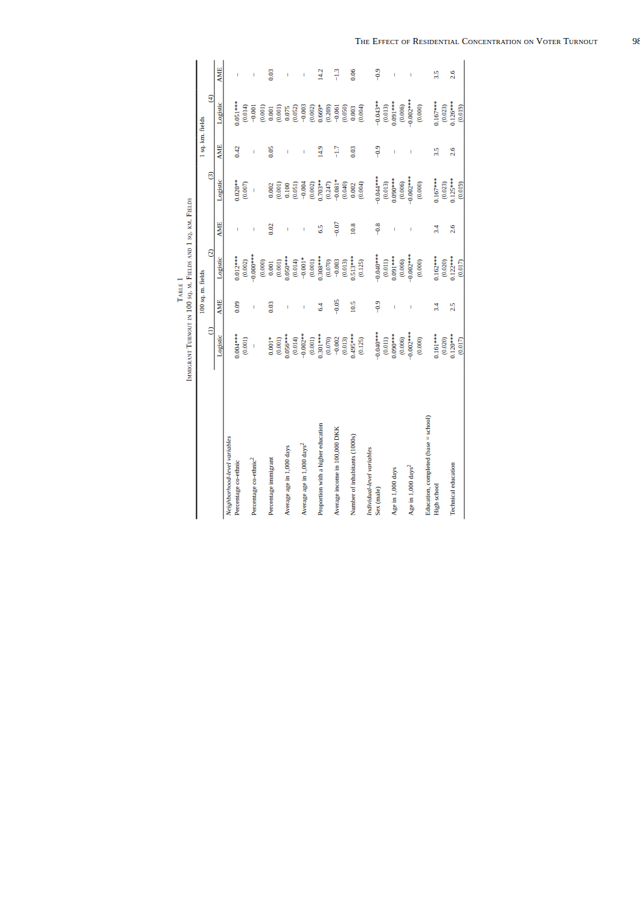The Effect of Residential Concentration on Voter Turnout
989
Table 1 Immigrant Turnout in 100 sq. m. Fields and 1 sq. km. Fields
| | 100 sq. m. fields | 1 sq. km. fields |
| --- | --- | --- |
| | (1) | (2) | (3) | (4) |
| | Logistic | AME | Logistic | AME | Logistic | AME | Logistic | AME |
| Neighborhood-level variables |
| Percentage co-ethnic | 0.004*** | 0.09 | 0.012*** | – | 0.020** | 0.42 | 0.051*** | – |
| | (0.001) | | (0.002) | | (0.007) | | (0.014) | |
| Percentage co-ethnic 2 | – | – | −0.000*** | – | – | – | −0.001 | – |
| | | | (0.000) | | | | (0.001) | |
| Percentage immigrant | 0.001* | 0.03 | 0.001 | 0.02 | 0.002 | 0.05 | 0.001 | 0.03 |
| | (0.001) | | (0.001) | | (0.001) | | (0.001) | |
| Average age in 1,000 days | 0.056*** | – | 0.050*** | – | 0.100 | – | 0.075 | – |
| | (0.014) | | (0.014) | | (0.051) | | (0.052) | |
| Average age in 1,000 days 2 | −0.002** | – | −0.001* | – | −0.004 | – | −0.003 | – |
| | (0.001) | | (0.001) | | (0.002) | | (0.002) | |
| Proportion with a higher education | 0.301*** | 6.4 | 0.308*** | 6.5 | 0.703** | 14.9 | 0.669* | 14.2 |
| | (0.070) | | (0.070) | | (0.247) | | (0.269) | |
| Average income in 100,000 DKK | −0.002 | −0.05 | −0.003 | −0.07 | −0.081* | −1.7 | −0.061 | −1.3 |
| | (0.013) | | (0.013) | | (0.040) | | (0.050) | |
| Number of inhabitants (1000s) | 0.495*** | 10.5 | 0.513*** | 10.8 | 0.002 | 0.03 | 0.003 | 0.06 |
| | (0.125) | | (0.125) | | (0.004) | | (0.004) | |
| Individual-level variables |
| Sex (male) | −0.040*** | −0.9 | −0.040*** | −0.8 | −0.044*** | −0.9 | −0.043** | −0.9 |
| | (0.011) | | (0.011) | | (0.013) | | (0.013) | |
| Age in 1,000 days | 0.090*** | – | 0.091*** | – | 0.090*** | – | 0.091*** | – |
| | (0.006) | | (0.006) | | (0.006) | | (0.006) | |
| Age in 1,000 days 2 | −0.002*** | – | −0.002*** | – | −0.002*** | – | −0.002*** | – |
| | (0.000) | | (0.000) | | (0.000) | | (0.000) | |
| Education, completed (base = school) | | | | | | | | |
| High school | 0.161*** | 3.4 | 0.162*** | 3.4 | 0.167*** | 3.5 | 0.167*** | 3.5 |
| | (0.020) | | (0.020) | | (0.023) | | (0.023) | |
| Technical education | 0.120*** | 2.5 | 0.122*** | 2.6 | 0.125*** | 2.6 | 0.126*** | 2.6 |
| | (0.017) | | (0.017) | | (0.019) | | (0.019) | |